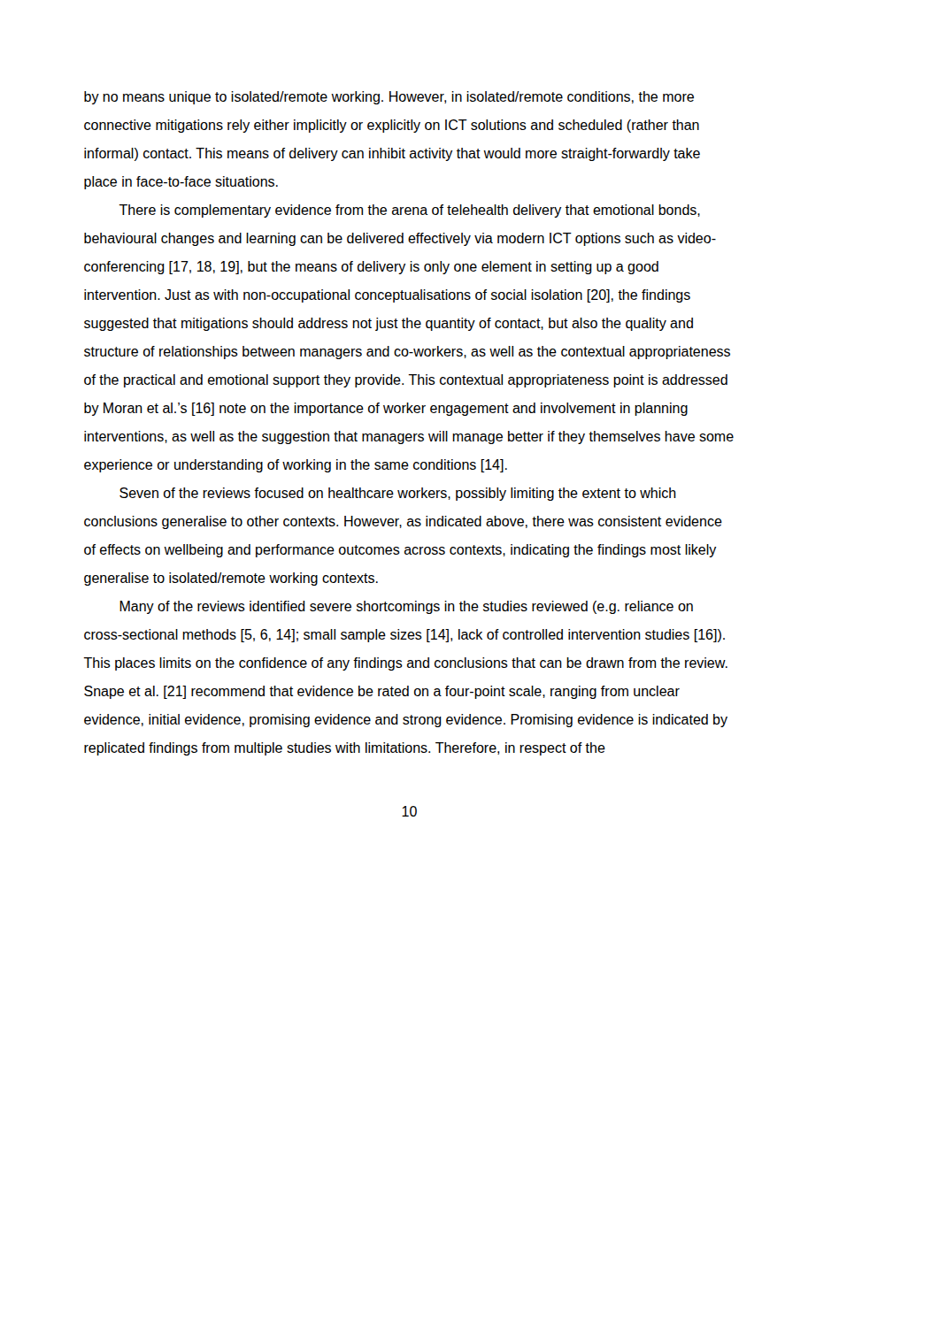by no means unique to isolated/remote working. However, in isolated/remote conditions, the more connective mitigations rely either implicitly or explicitly on ICT solutions and scheduled (rather than informal) contact. This means of delivery can inhibit activity that would more straight-forwardly take place in face-to-face situations.
There is complementary evidence from the arena of telehealth delivery that emotional bonds, behavioural changes and learning can be delivered effectively via modern ICT options such as video-conferencing [17, 18, 19], but the means of delivery is only one element in setting up a good intervention. Just as with non-occupational conceptualisations of social isolation [20], the findings suggested that mitigations should address not just the quantity of contact, but also the quality and structure of relationships between managers and co-workers, as well as the contextual appropriateness of the practical and emotional support they provide. This contextual appropriateness point is addressed by Moran et al.’s [16] note on the importance of worker engagement and involvement in planning interventions, as well as the suggestion that managers will manage better if they themselves have some experience or understanding of working in the same conditions [14].
Seven of the reviews focused on healthcare workers, possibly limiting the extent to which conclusions generalise to other contexts. However, as indicated above, there was consistent evidence of effects on wellbeing and performance outcomes across contexts, indicating the findings most likely generalise to isolated/remote working contexts.
Many of the reviews identified severe shortcomings in the studies reviewed (e.g. reliance on cross-sectional methods [5, 6, 14]; small sample sizes [14], lack of controlled intervention studies [16]). This places limits on the confidence of any findings and conclusions that can be drawn from the review. Snape et al. [21] recommend that evidence be rated on a four-point scale, ranging from unclear evidence, initial evidence, promising evidence and strong evidence. Promising evidence is indicated by replicated findings from multiple studies with limitations. Therefore, in respect of the
10